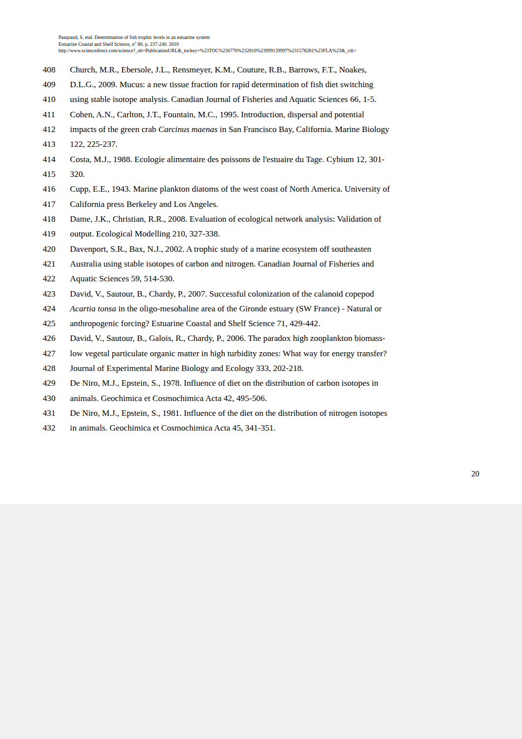Pasquaud, S. etal. Determination of fish trophic levels in an estuarine system
Estuarine Coastal and Shelf Science, n° 86. p. 237-246. 2010
http://www.sciencedirect.com/science?_ob=PublicationURL&_tockey=%23TOC%236776%232010%23999139997%231578281%23FLA%23&_cdi=
408 Church, M.R., Ebersole, J.L., Rensmeyer, K.M., Couture, R.B., Barrows, F.T., Noakes,
409 D.L.G., 2009. Mucus: a new tissue fraction for rapid determination of fish diet switching
410 using stable isotope analysis. Canadian Journal of Fisheries and Aquatic Sciences 66, 1-5.
411 Cohen, A.N., Carlton, J.T., Fountain, M.C., 1995. Introduction, dispersal and potential
412 impacts of the green crab Carcinus maenas in San Francisco Bay, California. Marine Biology
413122, 225-237.
414 Costa, M.J., 1988. Ecologie alimentaire des poissons de l'estuaire du Tage. Cybium 12, 301-
415320.
416 Cupp, E.E., 1943. Marine plankton diatoms of the west coast of North America. University of
417 California press Berkeley and Los Angeles.
418 Dame, J.K., Christian, R.R., 2008. Evaluation of ecological network analysis: Validation of
419 output. Ecological Modelling 210, 327-338.
420 Davenport, S.R., Bax, N.J., 2002. A trophic study of a marine ecosystem off southeasten
421 Australia using stable isotopes of carbon and nitrogen. Canadian Journal of Fisheries and
422 Aquatic Sciences 59, 514-530.
423 David, V., Sautour, B., Chardy, P., 2007. Successful colonization of the calanoid copepod
424 Acartia tonsa in the oligo-mesohaline area of the Gironde estuary (SW France) - Natural or
425 anthropogenic forcing? Estuarine Coastal and Shelf Science 71, 429-442.
426 David, V., Sautour, B., Galois, R., Chardy, P., 2006. The paradox high zooplankton biomass-
427 low vegetal particulate organic matter in high turbidity zones: What way for energy transfer?
428 Journal of Experimental Marine Biology and Ecology 333, 202-218.
429 De Niro, M.J., Epstein, S., 1978. Influence of diet on the distribution of carbon isotopes in
430 animals. Geochimica et Cosmochimica Acta 42, 495-506.
431 De Niro, M.J., Epstein, S., 1981. Influence of the diet on the distribution of nitrogen isotopes
432 in animals. Geochimica et Cosmochimica Acta 45, 341-351.
20